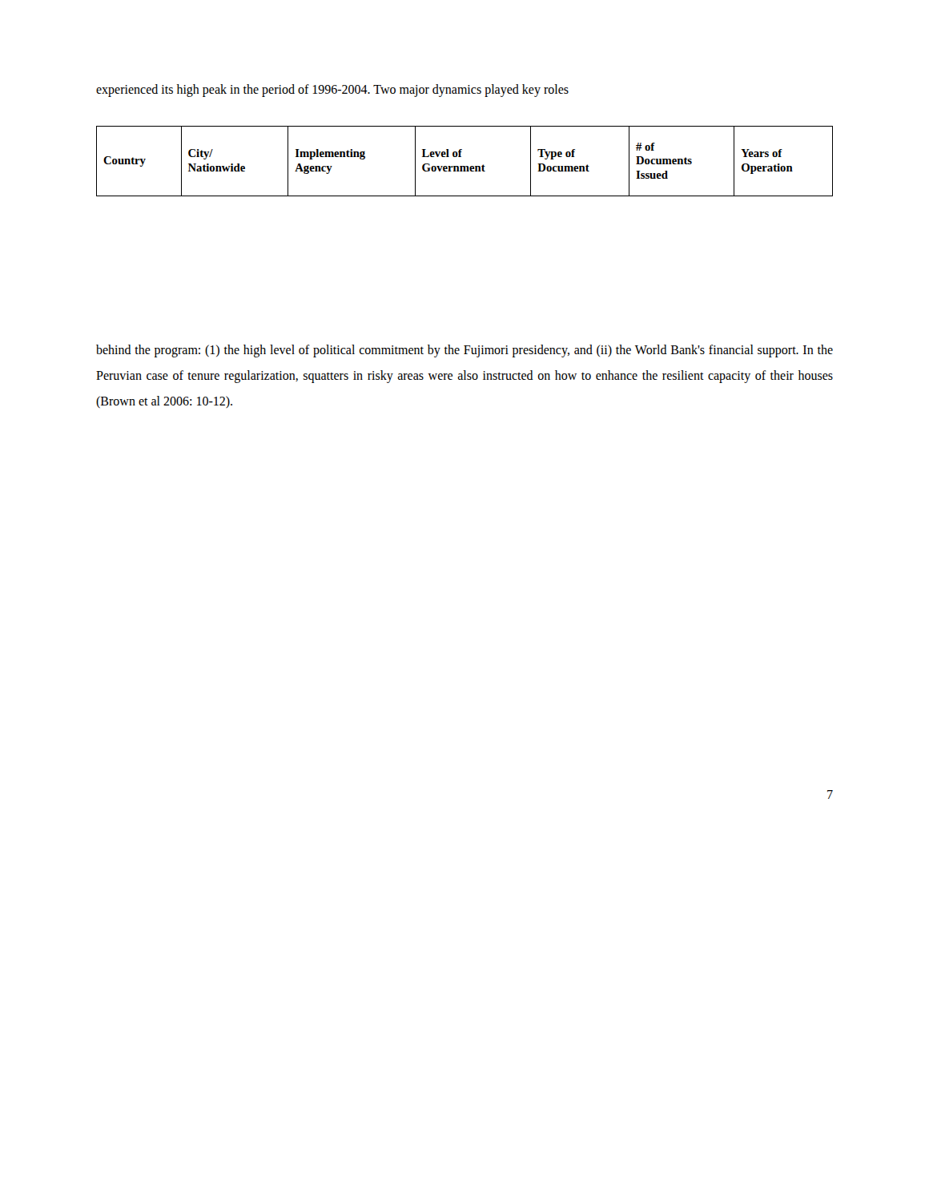experienced its high peak in the period of 1996-2004. Two major dynamics played key roles
| Country | City/ Nationwide | Implementing Agency | Level of Government | Type of Document | # of Documents Issued | Years of Operation |
| --- | --- | --- | --- | --- | --- | --- |
behind the program: (1) the high level of political commitment by the Fujimori presidency, and (ii) the World Bank's financial support. In the Peruvian case of tenure regularization, squatters in risky areas were also instructed on how to enhance the resilient capacity of their houses (Brown et al 2006: 10-12).
7